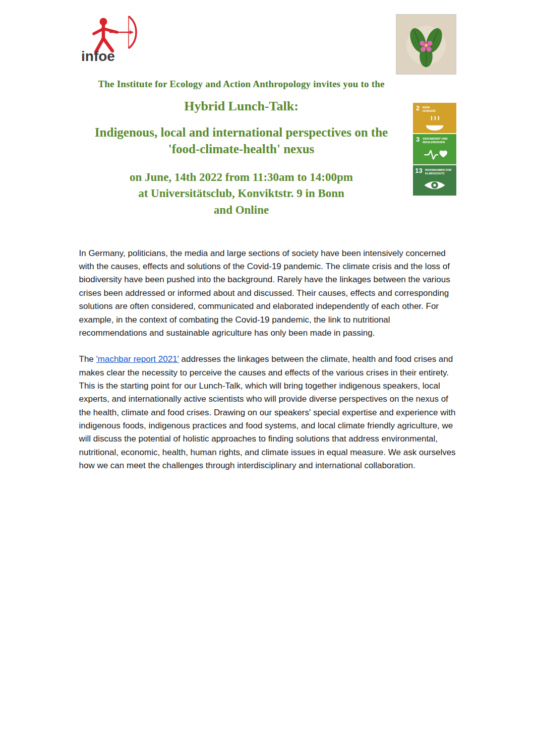INFOE logo infoe
Leaves and flower on sand
The Institute for Ecology and Action Anthropology invites you to the
Hybrid Lunch-Talk:
Indigenous, local and international perspectives on the 'food-climate-health' nexus
on June, 14th 2022 from 11:30am to 14:00pm at Universitätsclub, Konviktstr. 9 in Bonn and Online
SDG icons 2, 3 and 13 2 KEIN HUNGER 3 GESUNDHEIT UND WOHLERGEHEN 13 MASSNAHMEN ZUM KLIMASCHUTZ
In Germany, politicians, the media and large sections of society have been intensively concerned with the causes, effects and solutions of the Covid-19 pandemic. The climate crisis and the loss of biodiversity have been pushed into the background. Rarely have the linkages between the various crises been addressed or informed about and discussed. Their causes, effects and corresponding solutions are often considered, communicated and elaborated independently of each other. For example, in the context of combating the Covid-19 pandemic, the link to nutritional recommendations and sustainable agriculture has only been made in passing.
The 'machbar report 2021' addresses the linkages between the climate, health and food crises and makes clear the necessity to perceive the causes and effects of the various crises in their entirety. This is the starting point for our Lunch-Talk, which will bring together indigenous speakers, local experts, and internationally active scientists who will provide diverse perspectives on the nexus of the health, climate and food crises. Drawing on our speakers' special expertise and experience with indigenous foods, indigenous practices and food systems, and local climate friendly agriculture, we will discuss the potential of holistic approaches to finding solutions that address environmental, nutritional, economic, health, human rights, and climate issues in equal measure. We ask ourselves how we can meet the challenges through interdisciplinary and international collaboration.